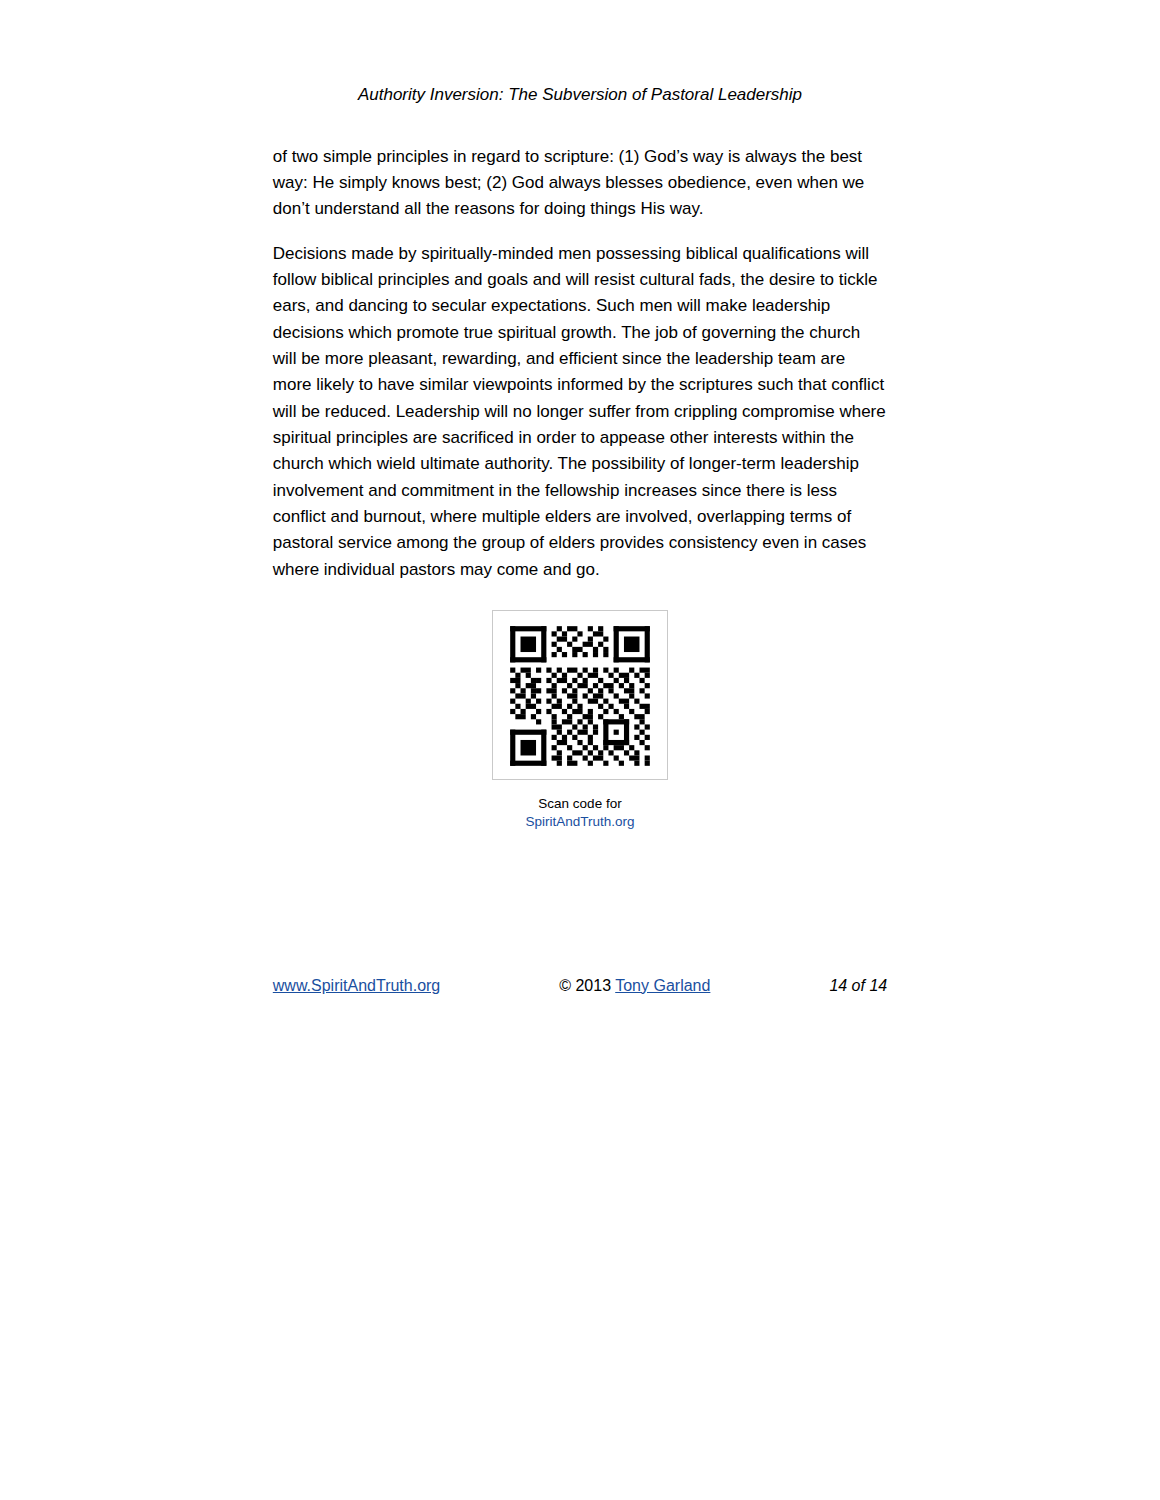Authority Inversion: The Subversion of Pastoral Leadership
of two simple principles in regard to scripture: (1) God’s way is always the best way: He simply knows best; (2) God always blesses obedience, even when we don’t understand all the reasons for doing things His way.
Decisions made by spiritually-minded men possessing biblical qualifications will follow biblical principles and goals and will resist cultural fads, the desire to tickle ears, and dancing to secular expectations. Such men will make leadership decisions which promote true spiritual growth. The job of governing the church will be more pleasant, rewarding, and efficient since the leadership team are more likely to have similar viewpoints informed by the scriptures such that conflict will be reduced. Leadership will no longer suffer from crippling compromise where spiritual principles are sacrificed in order to appease other interests within the church which wield ultimate authority. The possibility of longer-term leadership involvement and commitment in the fellowship increases since there is less conflict and burnout, where multiple elders are involved, overlapping terms of pastoral service among the group of elders provides consistency even in cases where individual pastors may come and go.
Scan code for
SpiritAndTruth.org
www.SpiritAndTruth.org
© 2013 Tony Garland
14 of 14